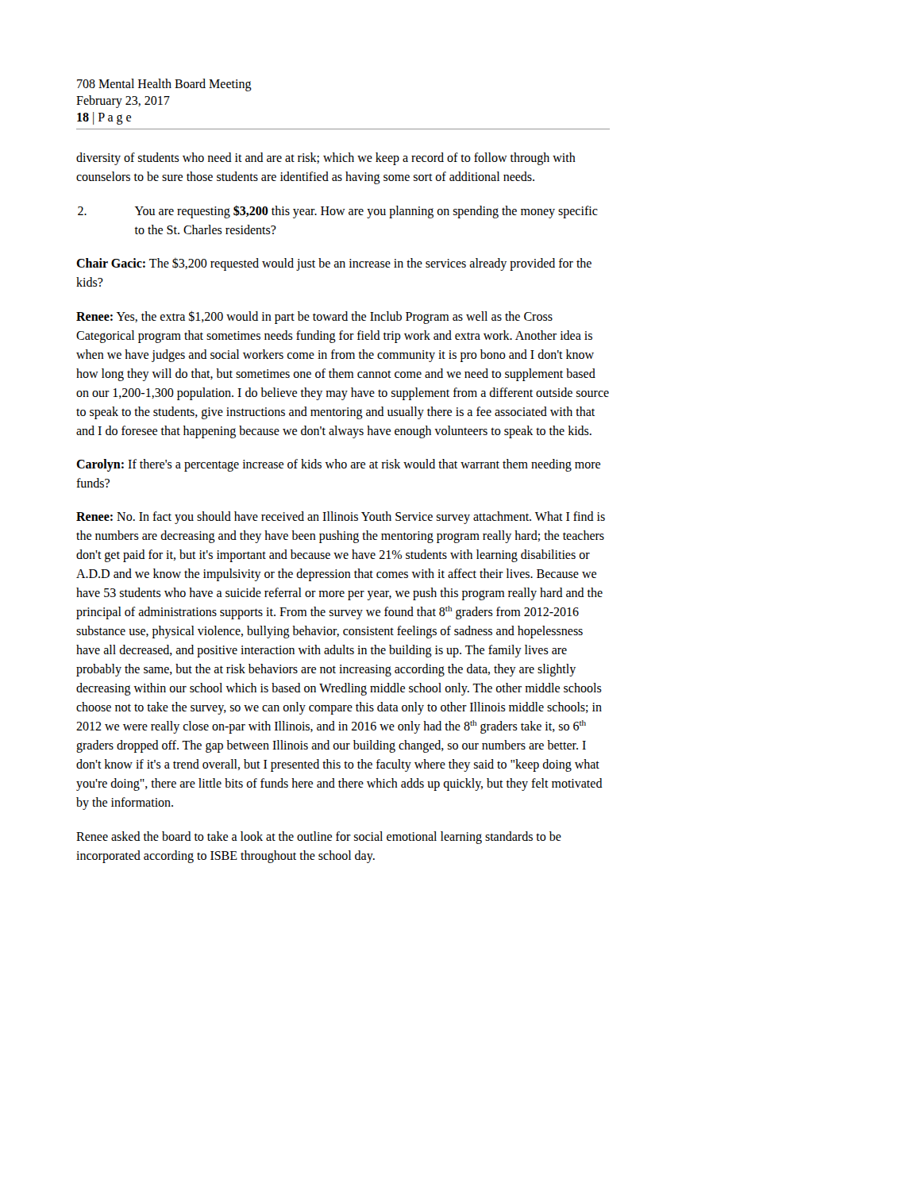708 Mental Health Board Meeting
February 23, 2017
18 | P a g e
diversity of students who need it and are at risk; which we keep a record of to follow through with counselors to be sure those students are identified as having some sort of additional needs.
2.
You are requesting $3,200 this year. How are you planning on spending the money specific to the St. Charles residents?
Chair Gacic: The $3,200 requested would just be an increase in the services already provided for the kids?
Renee: Yes, the extra $1,200 would in part be toward the Inclub Program as well as the Cross Categorical program that sometimes needs funding for field trip work and extra work. Another idea is when we have judges and social workers come in from the community it is pro bono and I don't know how long they will do that, but sometimes one of them cannot come and we need to supplement based on our 1,200-1,300 population. I do believe they may have to supplement from a different outside source to speak to the students, give instructions and mentoring and usually there is a fee associated with that and I do foresee that happening because we don't always have enough volunteers to speak to the kids.
Carolyn: If there's a percentage increase of kids who are at risk would that warrant them needing more funds?
Renee: No. In fact you should have received an Illinois Youth Service survey attachment. What I find is the numbers are decreasing and they have been pushing the mentoring program really hard; the teachers don't get paid for it, but it's important and because we have 21% students with learning disabilities or A.D.D and we know the impulsivity or the depression that comes with it affect their lives. Because we have 53 students who have a suicide referral or more per year, we push this program really hard and the principal of administrations supports it. From the survey we found that 8th graders from 2012-2016 substance use, physical violence, bullying behavior, consistent feelings of sadness and hopelessness have all decreased, and positive interaction with adults in the building is up. The family lives are probably the same, but the at risk behaviors are not increasing according the data, they are slightly decreasing within our school which is based on Wredling middle school only. The other middle schools choose not to take the survey, so we can only compare this data only to other Illinois middle schools; in 2012 we were really close on-par with Illinois, and in 2016 we only had the 8th graders take it, so 6th graders dropped off. The gap between Illinois and our building changed, so our numbers are better. I don't know if it's a trend overall, but I presented this to the faculty where they said to "keep doing what you're doing", there are little bits of funds here and there which adds up quickly, but they felt motivated by the information.
Renee asked the board to take a look at the outline for social emotional learning standards to be incorporated according to ISBE throughout the school day.